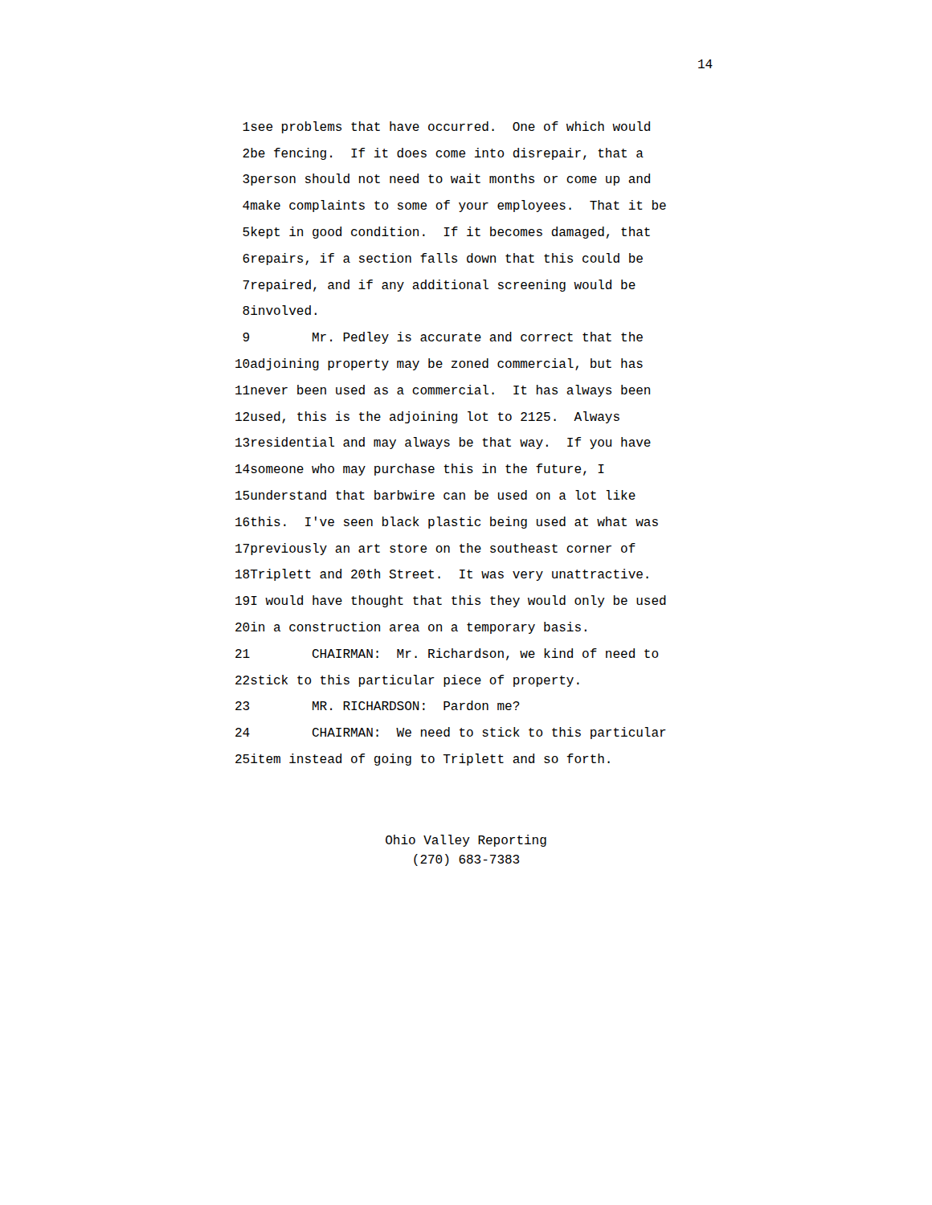14
| 1 | see problems that have occurred. One of which would |
| 2 | be fencing. If it does come into disrepair, that a |
| 3 | person should not need to wait months or come up and |
| 4 | make complaints to some of your employees. That it be |
| 5 | kept in good condition. If it becomes damaged, that |
| 6 | repairs, if a section falls down that this could be |
| 7 | repaired, and if any additional screening would be |
| 8 | involved. |
| 9 | Mr. Pedley is accurate and correct that the |
| 10 | adjoining property may be zoned commercial, but has |
| 11 | never been used as a commercial. It has always been |
| 12 | used, this is the adjoining lot to 2125. Always |
| 13 | residential and may always be that way. If you have |
| 14 | someone who may purchase this in the future, I |
| 15 | understand that barbwire can be used on a lot like |
| 16 | this. I've seen black plastic being used at what was |
| 17 | previously an art store on the southeast corner of |
| 18 | Triplett and 20th Street. It was very unattractive. |
| 19 | I would have thought that this they would only be used |
| 20 | in a construction area on a temporary basis. |
| 21 | CHAIRMAN: Mr. Richardson, we kind of need to |
| 22 | stick to this particular piece of property. |
| 23 | MR. RICHARDSON: Pardon me? |
| 24 | CHAIRMAN: We need to stick to this particular |
| 25 | item instead of going to Triplett and so forth. |
Ohio Valley Reporting
(270) 683-7383